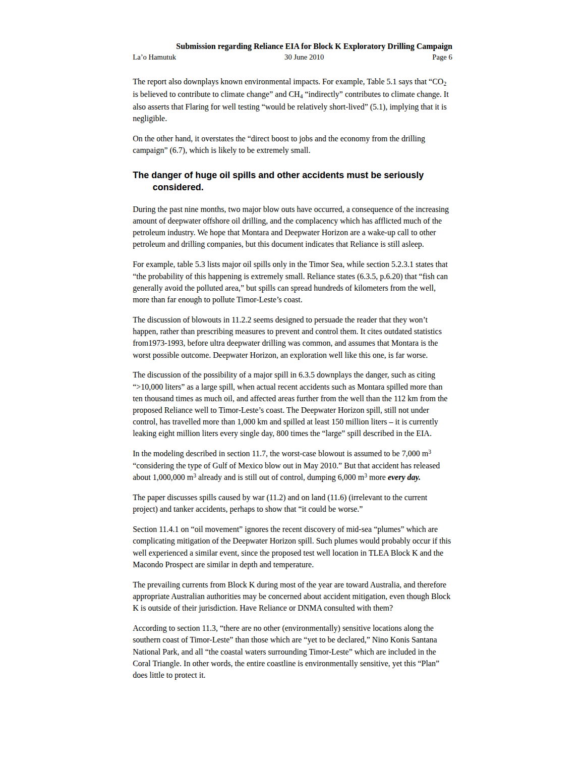Submission regarding Reliance EIA for Block K Exploratory Drilling Campaign
La’o Hamutuk 30 June 2010 Page 6
The report also downplays known environmental impacts. For example, Table 5.1 says that “CO2 is believed to contribute to climate change” and CH4 “indirectly” contributes to climate change. It also asserts that Flaring for well testing “would be relatively short-lived” (5.1), implying that it is negligible.
On the other hand, it overstates the “direct boost to jobs and the economy from the drilling campaign” (6.7), which is likely to be extremely small.
The danger of huge oil spills and other accidents must be seriouslyconsidered.
During the past nine months, two major blow outs have occurred, a consequence of the increasing amount of deepwater offshore oil drilling, and the complacency which has afflicted much of the petroleum industry. We hope that Montara and Deepwater Horizon are a wake-up call to other petroleum and drilling companies, but this document indicates that Reliance is still asleep.
For example, table 5.3 lists major oil spills only in the Timor Sea, while section 5.2.3.1 states that “the probability of this happening is extremely small. Reliance states (6.3.5, p.6.20) that “fish can generally avoid the polluted area,” but spills can spread hundreds of kilometers from the well, more than far enough to pollute Timor-Leste’s coast.
The discussion of blowouts in 11.2.2 seems designed to persuade the reader that they won’t happen, rather than prescribing measures to prevent and control them. It cites outdated statistics from1973-1993, before ultra deepwater drilling was common, and assumes that Montara is the worst possible outcome. Deepwater Horizon, an exploration well like this one, is far worse.
The discussion of the possibility of a major spill in 6.3.5 downplays the danger, such as citing “>10,000 liters” as a large spill, when actual recent accidents such as Montara spilled more than ten thousand times as much oil, and affected areas further from the well than the 112 km from the proposed Reliance well to Timor-Leste’s coast. The Deepwater Horizon spill, still not under control, has travelled more than 1,000 km and spilled at least 150 million liters – it is currently leaking eight million liters every single day, 800 times the “large” spill described in the EIA.
In the modeling described in section 11.7, the worst-case blowout is assumed to be 7,000 m3 “considering the type of Gulf of Mexico blow out in May 2010.” But that accident has released about 1,000,000 m3 already and is still out of control, dumping 6,000 m3 more every day.
The paper discusses spills caused by war (11.2) and on land (11.6) (irrelevant to the current project) and tanker accidents, perhaps to show that “it could be worse.”
Section 11.4.1 on “oil movement” ignores the recent discovery of mid-sea “plumes” which are complicating mitigation of the Deepwater Horizon spill. Such plumes would probably occur if this well experienced a similar event, since the proposed test well location in TLEA Block K and the Macondo Prospect are similar in depth and temperature.
The prevailing currents from Block K during most of the year are toward Australia, and therefore appropriate Australian authorities may be concerned about accident mitigation, even though Block K is outside of their jurisdiction. Have Reliance or DNMA consulted with them?
According to section 11.3, “there are no other (environmentally) sensitive locations along the southern coast of Timor-Leste” than those which are “yet to be declared,” Nino Konis Santana National Park, and all “the coastal waters surrounding Timor-Leste” which are included in the Coral Triangle. In other words, the entire coastline is environmentally sensitive, yet this “Plan” does little to protect it.